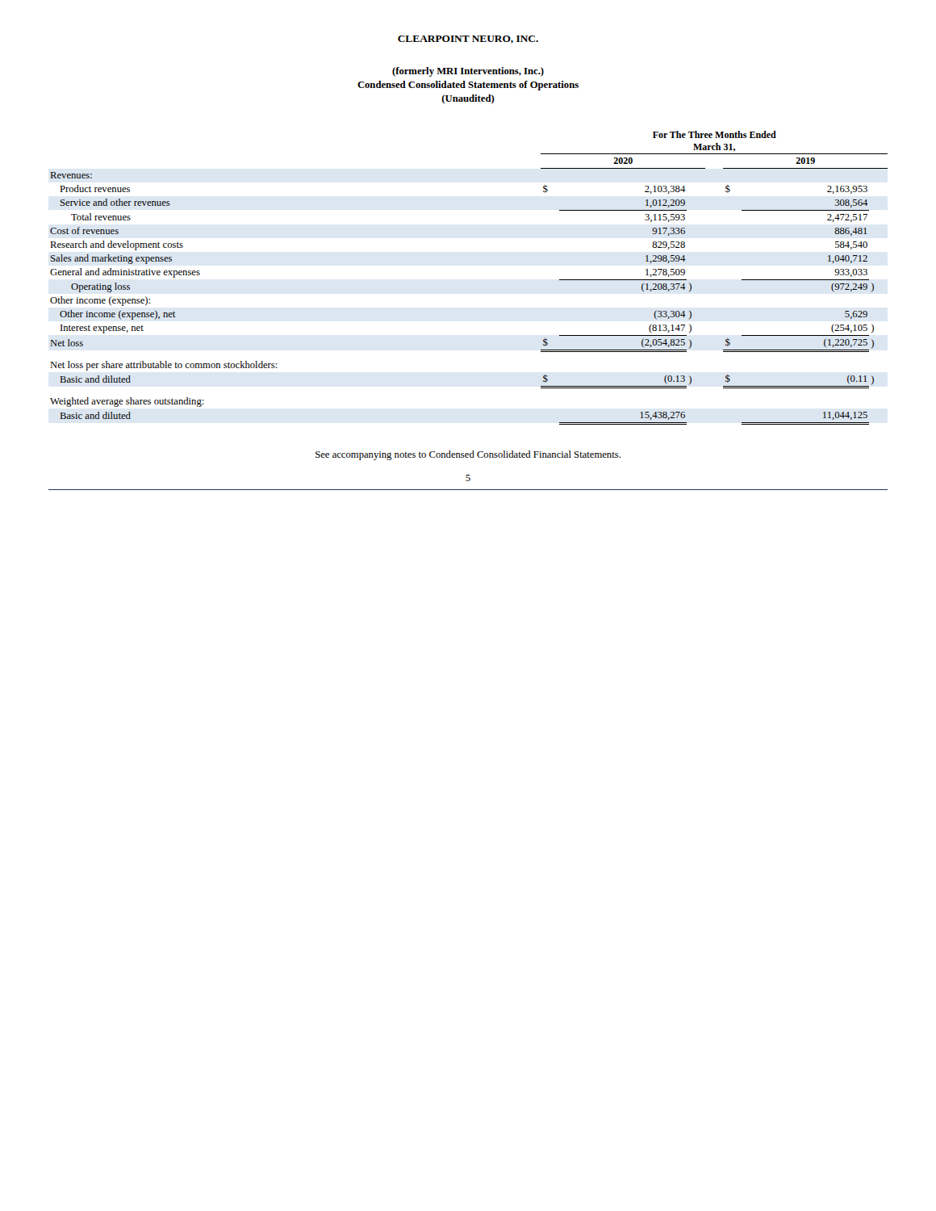CLEARPOINT NEURO, INC.
(formerly MRI Interventions, Inc.)
Condensed Consolidated Statements of Operations
(Unaudited)
| | | For The Three Months Ended March 31, |
| | | 2020 | | 2019 |
| Revenues: | | | | | | | | |
| Product revenues | | $ | 2,103,384 | | | $ | 2,163,953 | |
| Service and other revenues | | | 1,012,209 | | | | 308,564 | |
| Total revenues | | | 3,115,593 | | | | 2,472,517 | |
| Cost of revenues | | | 917,336 | | | | 886,481 | |
| Research and development costs | | | 829,528 | | | | 584,540 | |
| Sales and marketing expenses | | | 1,298,594 | | | | 1,040,712 | |
| General and administrative expenses | | | 1,278,509 | | | | 933,033 | |
| Operating loss | | | (1,208,374 | ) | | | (972,249 | ) |
| Other income (expense): | | | | | | | | |
| Other income (expense), net | | | (33,304 | ) | | | 5,629 | |
| Interest expense, net | | | (813,147 | ) | | | (254,105 | ) |
| Net loss | | $ | (2,054,825 | ) | | $ | (1,220,725 | ) |
| Net loss per share attributable to common stockholders: | | | | | | | | |
| Basic and diluted | | $ | (0.13 | ) | | $ | (0.11 | ) |
| Weighted average shares outstanding: | | | | | | | | |
| Basic and diluted | | | 15,438,276 | | | | 11,044,125 | |
See accompanying notes to Condensed Consolidated Financial Statements.
5